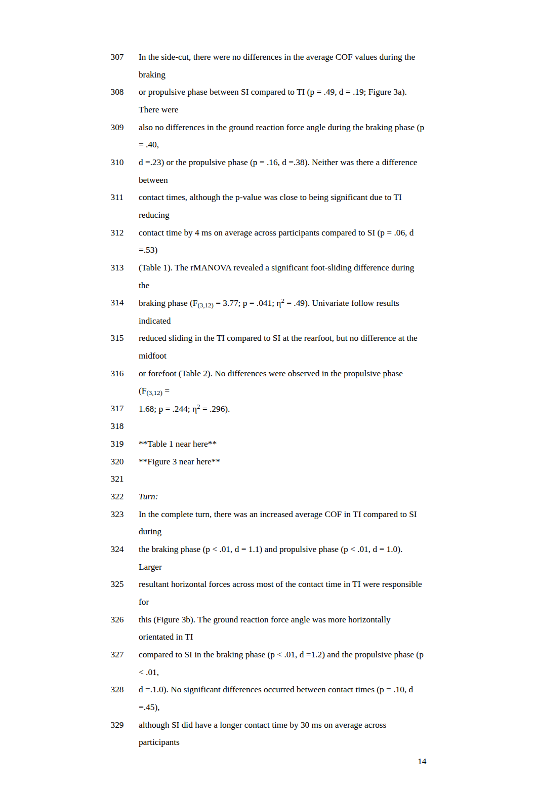In the side-cut, there were no differences in the average COF values during the braking
or propulsive phase between SI compared to TI (p = .49, d = .19; Figure 3a). There were
also no differences in the ground reaction force angle during the braking phase (p = .40,
d =.23) or the propulsive phase (p = .16, d =.38). Neither was there a difference between
contact times, although the p-value was close to being significant due to TI reducing
contact time by 4 ms on average across participants compared to SI (p = .06, d =.53)
(Table 1). The rMANOVA revealed a significant foot-sliding difference during the
braking phase (F(3,12) = 3.77; p = .041; η2 = .49). Univariate follow results indicated
reduced sliding in the TI compared to SI at the rearfoot, but no difference at the midfoot
or forefoot (Table 2). No differences were observed in the propulsive phase (F(3,12) =
1.68; p = .244; η2 = .296).
**Table 1 near here**
**Figure 3 near here**
Turn:
In the complete turn, there was an increased average COF in TI compared to SI during
the braking phase (p < .01, d = 1.1) and propulsive phase (p < .01, d = 1.0). Larger
resultant horizontal forces across most of the contact time in TI were responsible for
this (Figure 3b). The ground reaction force angle was more horizontally orientated in TI
compared to SI in the braking phase (p < .01, d =1.2) and the propulsive phase (p < .01,
d =.1.0). No significant differences occurred between contact times (p = .10, d =.45),
although SI did have a longer contact time by 30 ms on average across participants
14